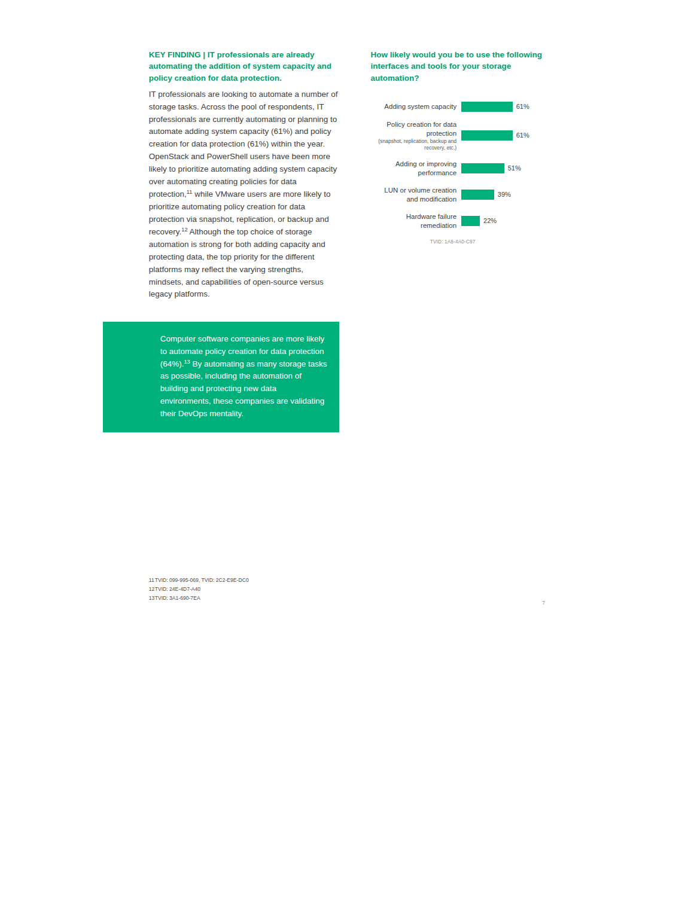KEY FINDING | IT professionals are already automating the addition of system capacity and policy creation for data protection.
IT professionals are looking to automate a number of storage tasks. Across the pool of respondents, IT professionals are currently automating or planning to automate adding system capacity (61%) and policy creation for data protection (61%) within the year. OpenStack and PowerShell users have been more likely to prioritize automating adding system capacity over automating creating policies for data protection,11 while VMware users are more likely to prioritize automating policy creation for data protection via snapshot, replication, or backup and recovery.12 Although the top choice of storage automation is strong for both adding capacity and protecting data, the top priority for the different platforms may reflect the varying strengths, mindsets, and capabilities of open-source versus legacy platforms.
Computer software companies are more likely to automate policy creation for data protection (64%).13 By automating as many storage tasks as possible, including the automation of building and protecting new data environments, these companies are validating their DevOps mentality.
How likely would you be to use the following interfaces and tools for your storage automation?
Adding system capacity
61%
Policy creation for data protection (snapshot, replication, backup and recovery, etc.)
61%
Adding or improving performance
51%
LUN or volume creation
and modification
39%
Hardware failure remediation
22%
TVID: 1A8-4A0-C97
11 TVID: 099-995-069, TVID: 2C2-E9E-DC0
12 TVID: 24E-4D7-A40
13 TVID: 3A1-690-7EA
7